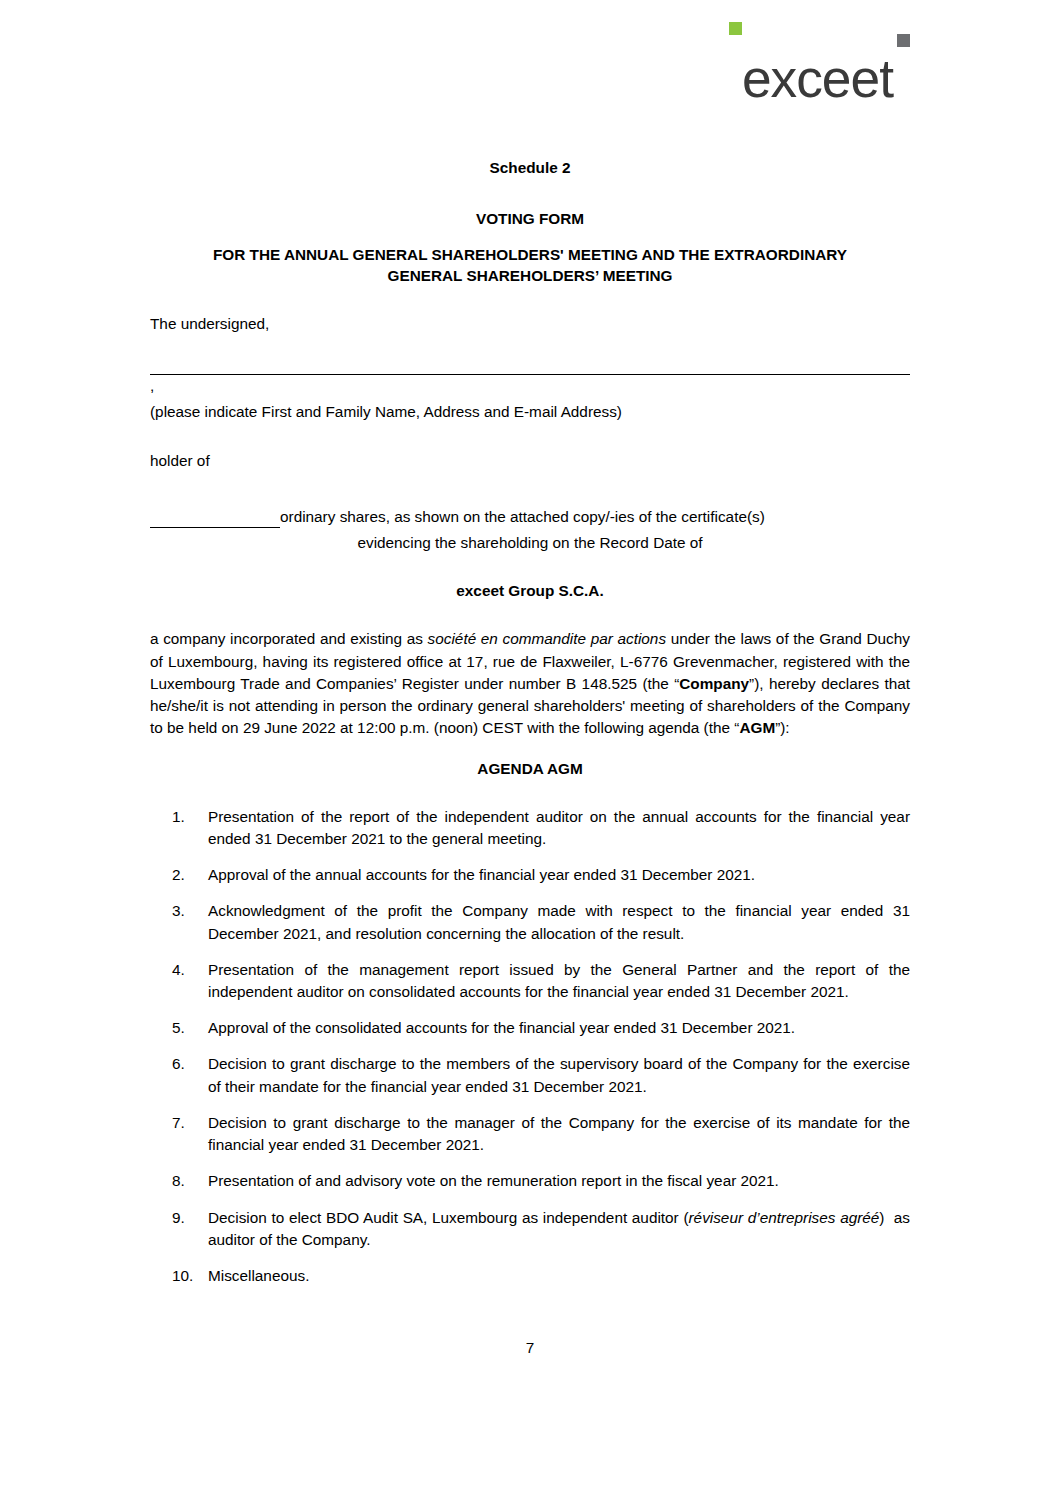exceet
Schedule 2
VOTING FORM
FOR THE ANNUAL GENERAL SHAREHOLDERS' MEETING AND THE EXTRAORDINARY
GENERAL SHAREHOLDERS’ MEETING
The undersigned,
,
(please indicate First and Family Name, Address and E-mail Address)
holder of
ordinary shares, as shown on the attached copy/-ies of the certificate(s)
evidencing the shareholding on the Record Date of
exceet Group S.C.A.
a company incorporated and existing as société en commandite par actions under the laws of the Grand Duchy of Luxembourg, having its registered office at 17, rue de Flaxweiler, L-6776 Grevenmacher, registered with the Luxembourg Trade and Companies’ Register under number B 148.525 (the “Company”), hereby declares that he/she/it is not attending in person the ordinary general shareholders' meeting of shareholders of the Company to be held on 29 June 2022 at 12:00 p.m. (noon) CEST with the following agenda (the “AGM”):
AGENDA AGM
Presentation of the report of the independent auditor on the annual accounts for the financial year ended 31 December 2021 to the general meeting.
Approval of the annual accounts for the financial year ended 31 December 2021.
Acknowledgment of the profit the Company made with respect to the financial year ended 31 December 2021, and resolution concerning the allocation of the result.
Presentation of the management report issued by the General Partner and the report of the independent auditor on consolidated accounts for the financial year ended 31 December 2021.
Approval of the consolidated accounts for the financial year ended 31 December 2021.
Decision to grant discharge to the members of the supervisory board of the Company for the exercise of their mandate for the financial year ended 31 December 2021.
Decision to grant discharge to the manager of the Company for the exercise of its mandate for the financial year ended 31 December 2021.
Presentation of and advisory vote on the remuneration report in the fiscal year 2021.
Decision to elect BDO Audit SA, Luxembourg as independent auditor (réviseur d’entreprises agréé) as auditor of the Company.
Miscellaneous.
7